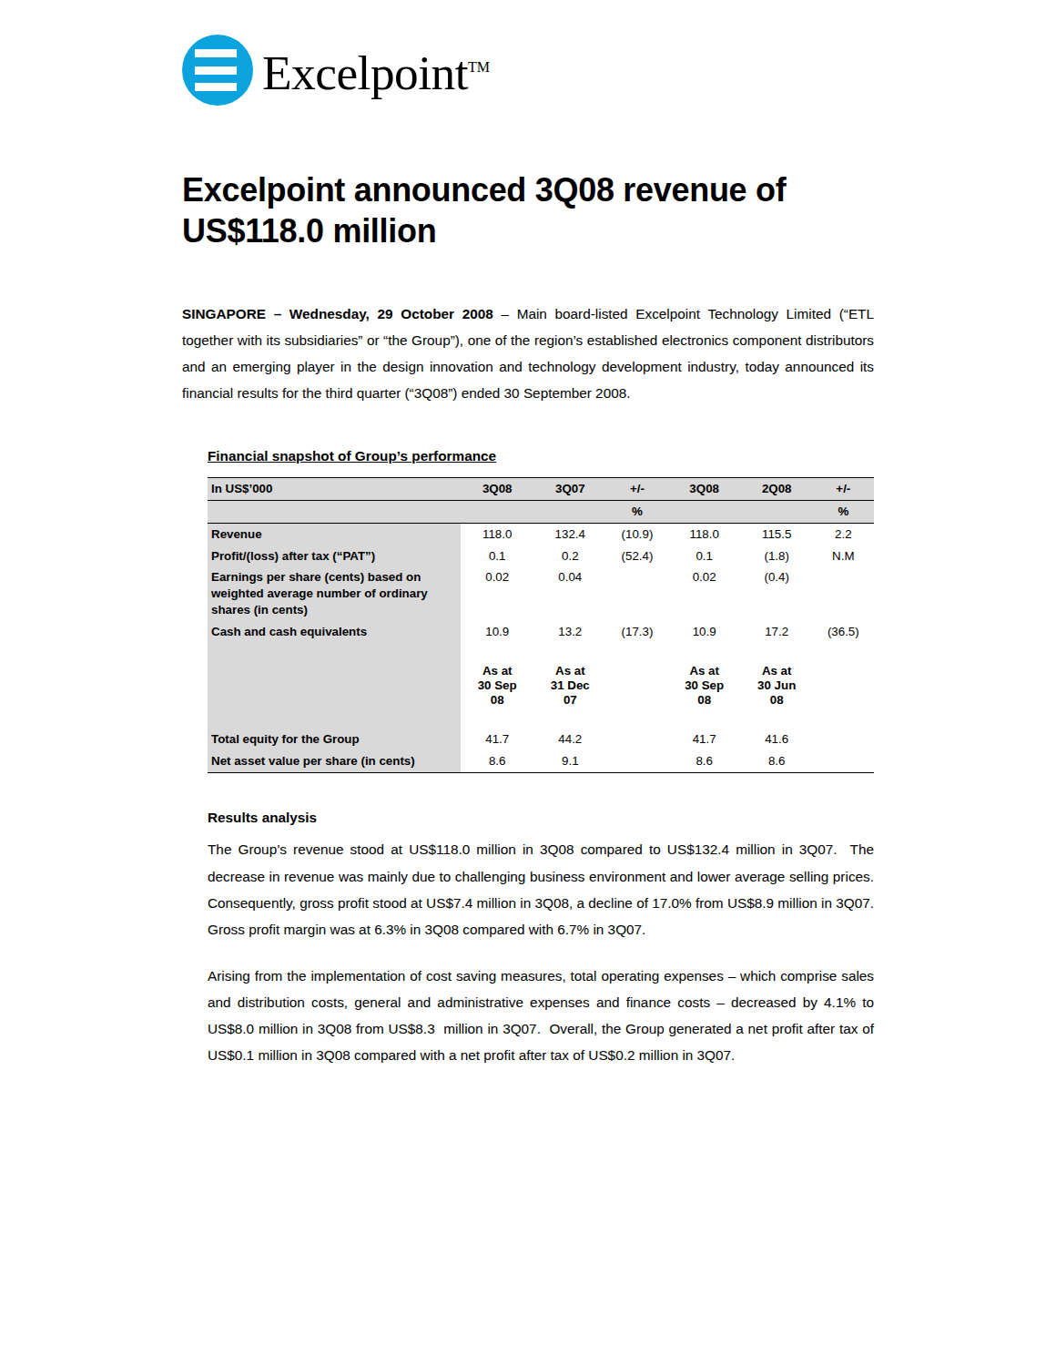ExcelpointTM
Excelpoint announced 3Q08 revenue of US$118.0 million
SINGAPORE – Wednesday, 29 October 2008 – Main board-listed Excelpoint Technology Limited (“ETL together with its subsidiaries” or “the Group”), one of the region’s established electronics component distributors and an emerging player in the design innovation and technology development industry, today announced its financial results for the third quarter (“3Q08”) ended 30 September 2008.
Financial snapshot of Group’s performance
| In US$’000 | 3Q08 | 3Q07 | +/- | 3Q08 | 2Q08 | +/- |
| --- | --- | --- | --- | --- | --- | --- |
| | | | % | | | % |
| Revenue | 118.0 | 132.4 | (10.9) | 118.0 | 115.5 | 2.2 |
| Profit/(loss) after tax (“PAT”) | 0.1 | 0.2 | (52.4) | 0.1 | (1.8) | N.M |
| Earnings per share (cents) based on weighted average number of ordinary shares (in cents) | 0.02 | 0.04 | | 0.02 | (0.4) | |
| Cash and cash equivalents | 10.9 | 13.2 | (17.3) | 10.9 | 17.2 | (36.5) |
| | As at 30 Sep 08 | As at 31 Dec 07 | | As at 30 Sep 08 | As at 30 Jun 08 | |
| Total equity for the Group | 41.7 | 44.2 | | 41.7 | 41.6 | |
| Net asset value per share (in cents) | 8.6 | 9.1 | | 8.6 | 8.6 | |
Results analysis
The Group’s revenue stood at US$118.0 million in 3Q08 compared to US$132.4 million in 3Q07. The decrease in revenue was mainly due to challenging business environment and lower average selling prices. Consequently, gross profit stood at US$7.4 million in 3Q08, a decline of 17.0% from US$8.9 million in 3Q07. Gross profit margin was at 6.3% in 3Q08 compared with 6.7% in 3Q07.
Arising from the implementation of cost saving measures, total operating expenses – which comprise sales and distribution costs, general and administrative expenses and finance costs – decreased by 4.1% to US$8.0 million in 3Q08 from US$8.3 million in 3Q07. Overall, the Group generated a net profit after tax of US$0.1 million in 3Q08 compared with a net profit after tax of US$0.2 million in 3Q07.